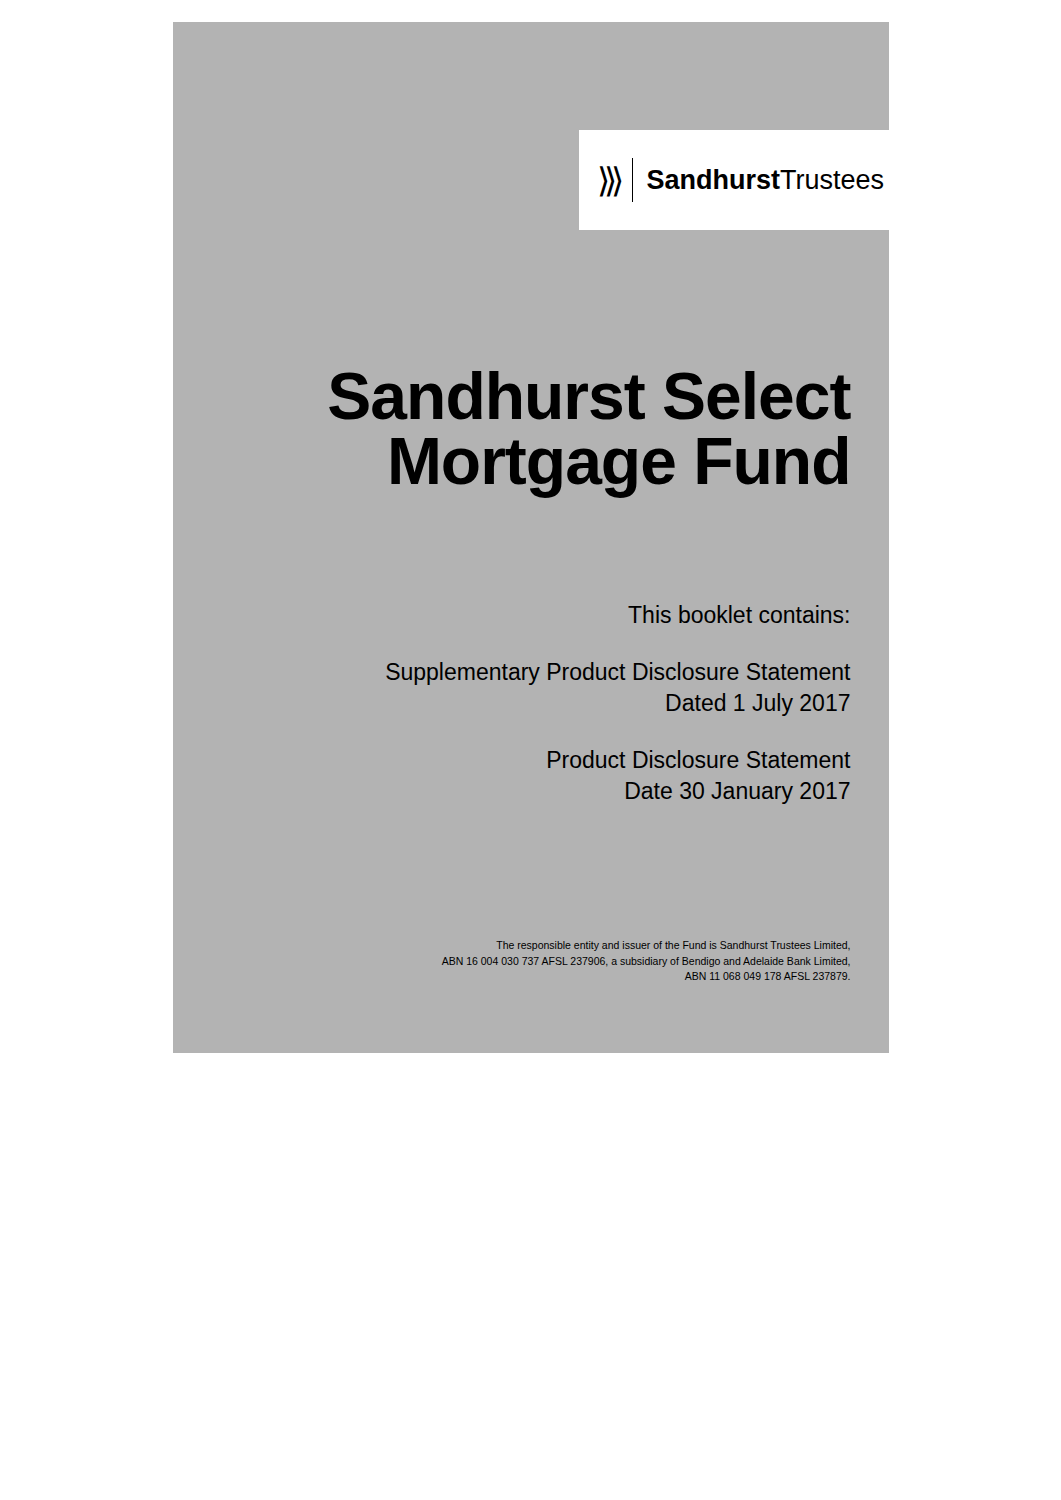⟩⟩⟩ Sandhurst Trustees
Sandhurst Select
Mortgage Fund
This booklet contains:
Supplementary Product Disclosure Statement
Dated 1 July 2017
Product Disclosure Statement
Date 30 January 2017
The responsible entity and issuer of the Fund is Sandhurst Trustees Limited,
ABN 16 004 030 737 AFSL 237906, a subsidiary of Bendigo and Adelaide Bank Limited,
ABN 11 068 049 178 AFSL 237879.